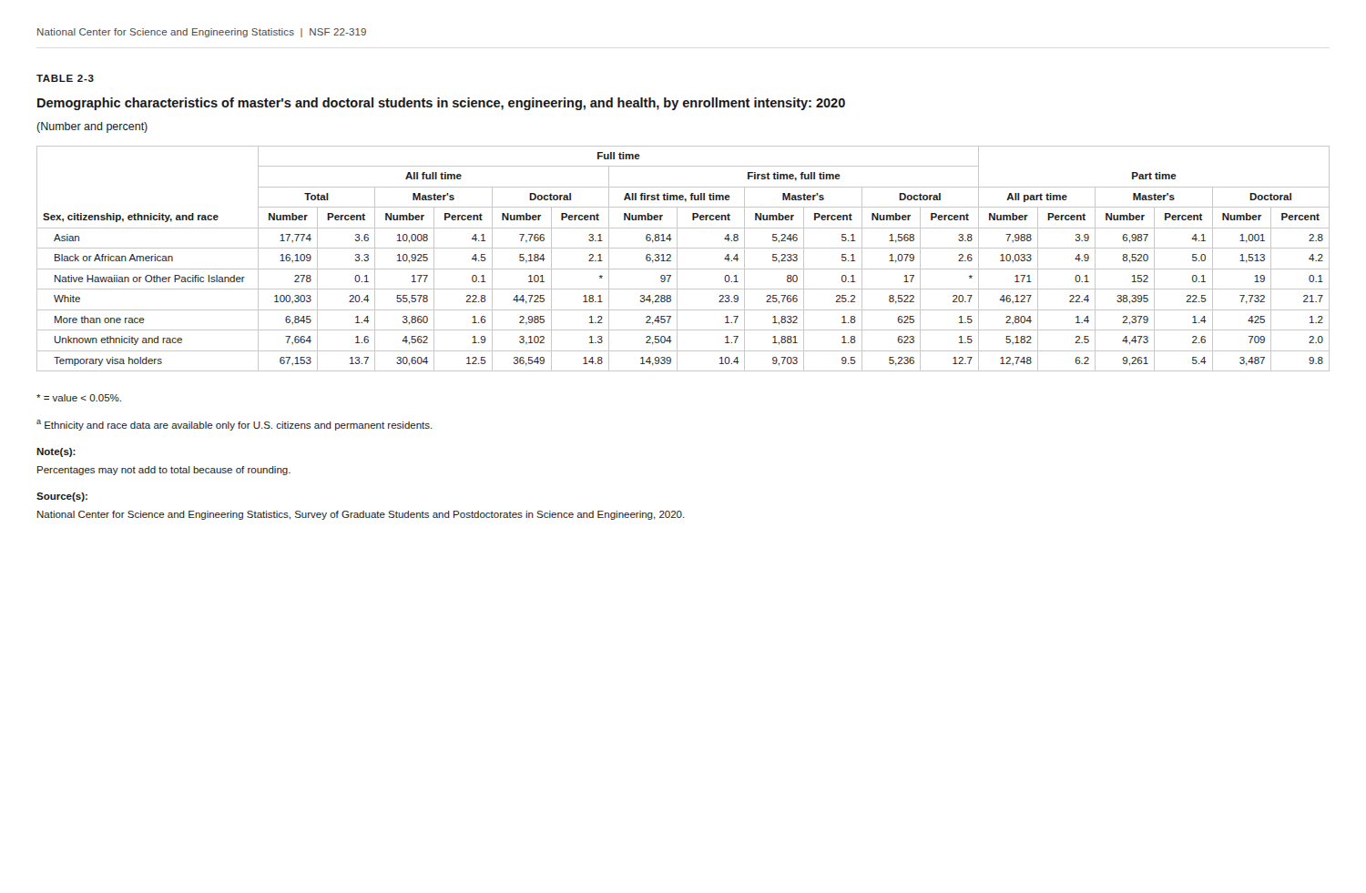National Center for Science and Engineering Statistics | NSF 22-319
TABLE 2-3
Demographic characteristics of master's and doctoral students in science, engineering, and health, by enrollment intensity: 2020
(Number and percent)
| Sex, citizenship, ethnicity, and race | Full time | Part time |
| --- | --- | --- |
| All full time | First time, full time |
| Total | Master's | Doctoral | All first time, full time | Master's | Doctoral | All part time | Master's | Doctoral |
| Number | Percent | Number | Percent | Number | Percent | Number | Percent | Number | Percent | Number | Percent | Number | Percent | Number | Percent | Number | Percent |
| Asian | 17,774 | 3.6 | 10,008 | 4.1 | 7,766 | 3.1 | 6,814 | 4.8 | 5,246 | 5.1 | 1,568 | 3.8 | 7,988 | 3.9 | 6,987 | 4.1 | 1,001 | 2.8 |
| Black or African American | 16,109 | 3.3 | 10,925 | 4.5 | 5,184 | 2.1 | 6,312 | 4.4 | 5,233 | 5.1 | 1,079 | 2.6 | 10,033 | 4.9 | 8,520 | 5.0 | 1,513 | 4.2 |
| Native Hawaiian or Other Pacific Islander | 278 | 0.1 | 177 | 0.1 | 101 | * | 97 | 0.1 | 80 | 0.1 | 17 | * | 171 | 0.1 | 152 | 0.1 | 19 | 0.1 |
| White | 100,303 | 20.4 | 55,578 | 22.8 | 44,725 | 18.1 | 34,288 | 23.9 | 25,766 | 25.2 | 8,522 | 20.7 | 46,127 | 22.4 | 38,395 | 22.5 | 7,732 | 21.7 |
| More than one race | 6,845 | 1.4 | 3,860 | 1.6 | 2,985 | 1.2 | 2,457 | 1.7 | 1,832 | 1.8 | 625 | 1.5 | 2,804 | 1.4 | 2,379 | 1.4 | 425 | 1.2 |
| Unknown ethnicity and race | 7,664 | 1.6 | 4,562 | 1.9 | 3,102 | 1.3 | 2,504 | 1.7 | 1,881 | 1.8 | 623 | 1.5 | 5,182 | 2.5 | 4,473 | 2.6 | 709 | 2.0 |
| Temporary visa holders | 67,153 | 13.7 | 30,604 | 12.5 | 36,549 | 14.8 | 14,939 | 10.4 | 9,703 | 9.5 | 5,236 | 12.7 | 12,748 | 6.2 | 9,261 | 5.4 | 3,487 | 9.8 |
* = value < 0.05%.
a Ethnicity and race data are available only for U.S. citizens and permanent residents.
Note(s):
Percentages may not add to total because of rounding.
Source(s):
National Center for Science and Engineering Statistics, Survey of Graduate Students and Postdoctorates in Science and Engineering, 2020.